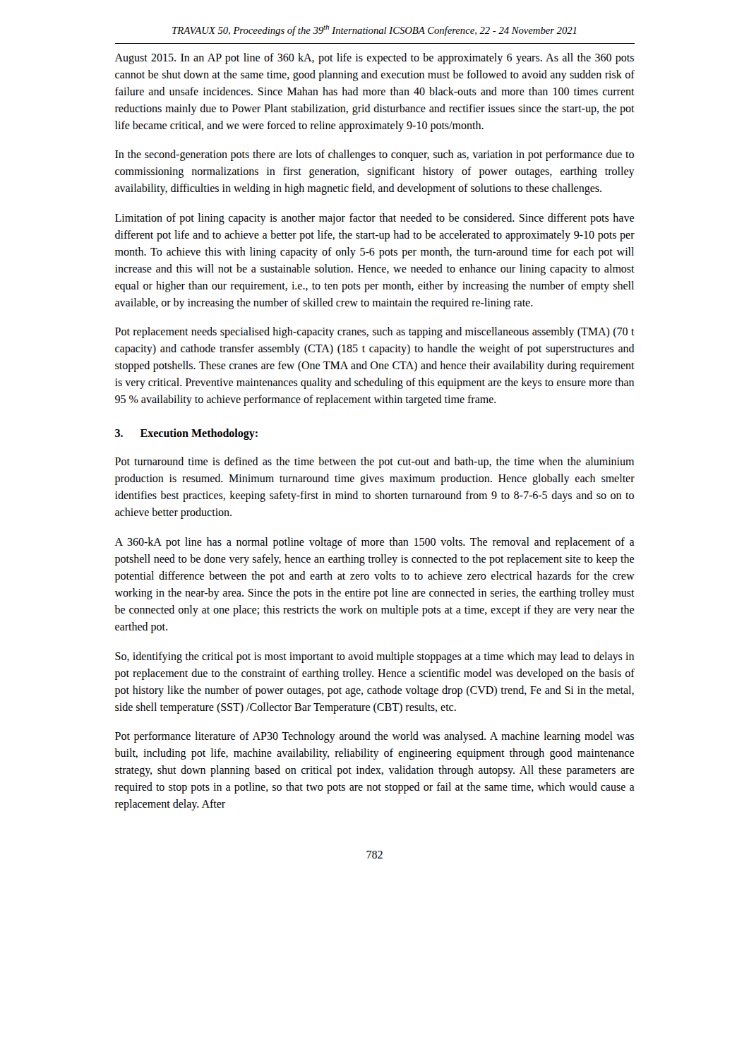TRAVAUX 50, Proceedings of the 39th International ICSOBA Conference, 22 - 24 November 2021
August 2015. In an AP pot line of 360 kA, pot life is expected to be approximately 6 years. As all the 360 pots cannot be shut down at the same time, good planning and execution must be followed to avoid any sudden risk of failure and unsafe incidences. Since Mahan has had more than 40 black-outs and more than 100 times current reductions mainly due to Power Plant stabilization, grid disturbance and rectifier issues since the start-up, the pot life became critical, and we were forced to reline approximately 9-10 pots/month.
In the second-generation pots there are lots of challenges to conquer, such as, variation in pot performance due to commissioning normalizations in first generation, significant history of power outages, earthing trolley availability, difficulties in welding in high magnetic field, and development of solutions to these challenges.
Limitation of pot lining capacity is another major factor that needed to be considered. Since different pots have different pot life and to achieve a better pot life, the start-up had to be accelerated to approximately 9-10 pots per month. To achieve this with lining capacity of only 5-6 pots per month, the turn-around time for each pot will increase and this will not be a sustainable solution. Hence, we needed to enhance our lining capacity to almost equal or higher than our requirement, i.e., to ten pots per month, either by increasing the number of empty shell available, or by increasing the number of skilled crew to maintain the required re-lining rate.
Pot replacement needs specialised high-capacity cranes, such as tapping and miscellaneous assembly (TMA) (70 t capacity) and cathode transfer assembly (CTA) (185 t capacity) to handle the weight of pot superstructures and stopped potshells. These cranes are few (One TMA and One CTA) and hence their availability during requirement is very critical. Preventive maintenances quality and scheduling of this equipment are the keys to ensure more than 95 % availability to achieve performance of replacement within targeted time frame.
3. Execution Methodology:
Pot turnaround time is defined as the time between the pot cut-out and bath-up, the time when the aluminium production is resumed. Minimum turnaround time gives maximum production. Hence globally each smelter identifies best practices, keeping safety-first in mind to shorten turnaround from 9 to 8-7-6-5 days and so on to achieve better production.
A 360-kA pot line has a normal potline voltage of more than 1500 volts. The removal and replacement of a potshell need to be done very safely, hence an earthing trolley is connected to the pot replacement site to keep the potential difference between the pot and earth at zero volts to to achieve zero electrical hazards for the crew working in the near-by area. Since the pots in the entire pot line are connected in series, the earthing trolley must be connected only at one place; this restricts the work on multiple pots at a time, except if they are very near the earthed pot.
So, identifying the critical pot is most important to avoid multiple stoppages at a time which may lead to delays in pot replacement due to the constraint of earthing trolley. Hence a scientific model was developed on the basis of pot history like the number of power outages, pot age, cathode voltage drop (CVD) trend, Fe and Si in the metal, side shell temperature (SST) /Collector Bar Temperature (CBT) results, etc.
Pot performance literature of AP30 Technology around the world was analysed. A machine learning model was built, including pot life, machine availability, reliability of engineering equipment through good maintenance strategy, shut down planning based on critical pot index, validation through autopsy. All these parameters are required to stop pots in a potline, so that two pots are not stopped or fail at the same time, which would cause a replacement delay. After
782